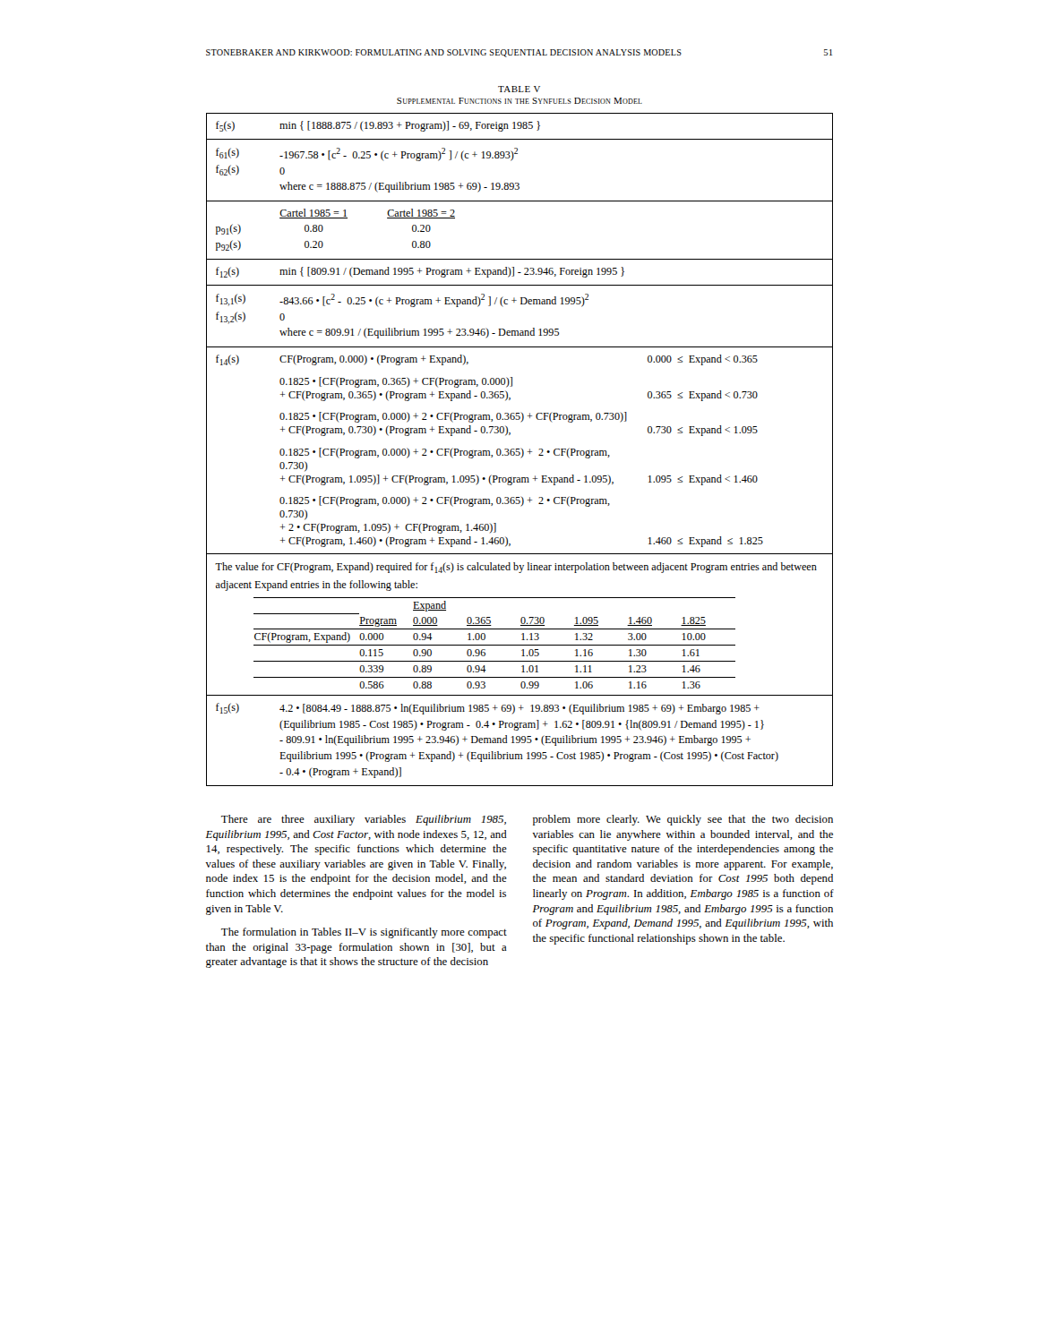Stonebraker and Kirkwood: Formulating and Solving Sequential Decision Analysis Models
51
TABLE V
Supplemental Functions in the Synfuels Decision Model
| f 5 (s) | min { [1888.875 / (19.893 + Program)] - 69, Foreign 1985 } |
| f 61 (s) f 62 (s) | -1967.58 • [c 2 - 0.25 • (c + Program) 2 ] / (c + 19.893) 2 0 where c = 1888.875 / (Equilibrium 1985 + 69) - 19.893 |
| Cartel 1985 = 1 Cartel 1985 = 2 p 91 (s) 0.80 0.20 p 92 (s) 0.20 0.80 |
| f 12 (s) | min { [809.91 / (Demand 1995 + Program + Expand)] - 23.946, Foreign 1995 } |
| f 13,1 (s) f 13,2 (s) | -843.66 • [c 2 - 0.25 • (c + Program + Expand) 2 ] / (c + Demand 1995) 2 0 where c = 809.91 / (Equilibrium 1995 + 23.946) - Demand 1995 |
| f 14 (s) | CF(Program, 0.000) • (Program + Expand), 0.000 ≤ Expand < 0.365 0.1825 • [CF(Program, 0.365) + CF(Program, 0.000)] + CF(Program, 0.365) • (Program + Expand - 0.365), 0.365 ≤ Expand < 0.730 0.1825 • [CF(Program, 0.000) + 2 • CF(Program, 0.365) + CF(Program, 0.730)] + CF(Program, 0.730) • (Program + Expand - 0.730), 0.730 ≤ Expand < 1.095 0.1825 • [CF(Program, 0.000) + 2 • CF(Program, 0.365) + 2 • CF(Program, 0.730) + CF(Program, 1.095)] + CF(Program, 1.095) • (Program + Expand - 1.095), 1.095 ≤ Expand < 1.460 0.1825 • [CF(Program, 0.000) + 2 • CF(Program, 0.365) + 2 • CF(Program, 0.730) + 2 • CF(Program, 1.095) + CF(Program, 1.460)] + CF(Program, 1.460) • (Program + Expand - 1.460), 1.460 ≤ Expand ≤ 1.825 |
| The value for CF(Program, Expand) required for f 14 (s) is calculated by linear interpolation between adjacent Program entries and between adjacent Expand entries in the following table: / / / Expand / / / Program / 0.000 / 0.365 / 0.730 / 1.095 / 1.460 / 1.825 / / CF(Program, Expand) / 0.000 / 0.94 / 1.00 / 1.13 / 1.32 / 3.00 / 10.00 / / / 0.115 / 0.90 / 0.96 / 1.05 / 1.16 / 1.30 / 1.61 / / / 0.339 / 0.89 / 0.94 / 1.01 / 1.11 / 1.23 / 1.46 / / / 0.586 / 0.88 / 0.93 / 0.99 / 1.06 / 1.16 / 1.36 / |
| f 15 (s) | 4.2 • [8084.49 - 1888.875 • ln(Equilibrium 1985 + 69) + 19.893 • (Equilibrium 1985 + 69) + Embargo 1985 + (Equilibrium 1985 - Cost 1985) • Program - 0.4 • Program] + 1.62 • [809.91 • {ln(809.91 / Demand 1995) - 1} - 809.91 • ln(Equilibrium 1995 + 23.946) + Demand 1995 • (Equilibrium 1995 + 23.946) + Embargo 1995 + Equilibrium 1995 • (Program + Expand) + (Equilibrium 1995 - Cost 1985) • Program - (Cost 1995) • (Cost Factor) - 0.4 • (Program + Expand)] |
There are three auxiliary variables Equilibrium 1985, Equilibrium 1995, and Cost Factor, with node indexes 5, 12, and 14, respectively. The specific functions which determine the values of these auxiliary variables are given in Table V. Finally, node index 15 is the endpoint for the decision model, and the function which determines the endpoint values for the model is given in Table V.
The formulation in Tables II–V is significantly more compact than the original 33-page formulation shown in [30], but a greater advantage is that it shows the structure of the decision
problem more clearly. We quickly see that the two decision variables can lie anywhere within a bounded interval, and the specific quantitative nature of the interdependencies among the decision and random variables is more apparent. For example, the mean and standard deviation for Cost 1995 both depend linearly on Program. In addition, Embargo 1985 is a function of Program and Equilibrium 1985, and Embargo 1995 is a function of Program, Expand, Demand 1995, and Equilibrium 1995, with the specific functional relationships shown in the table.